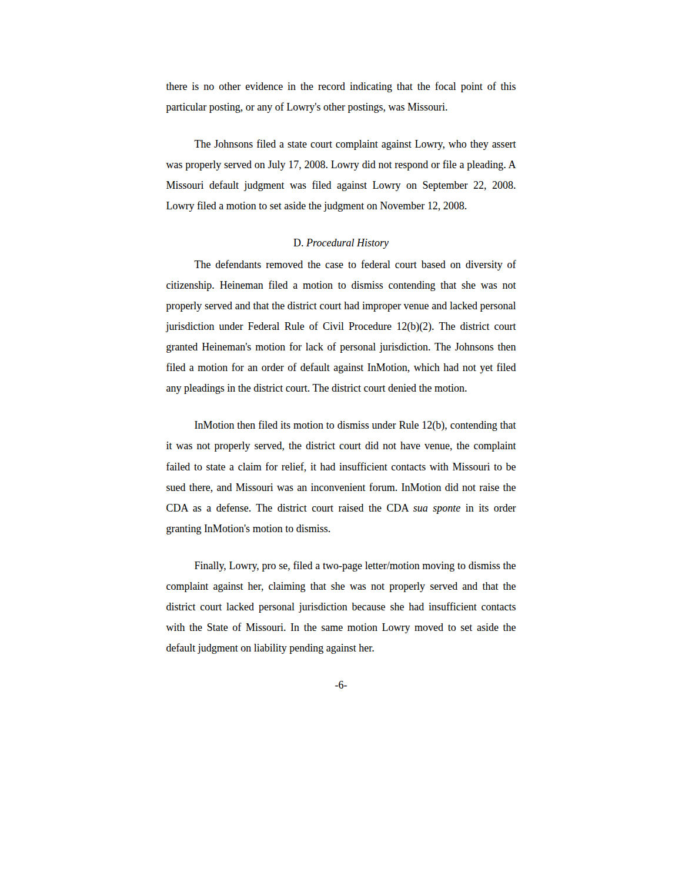there is no other evidence in the record indicating that the focal point of this particular posting, or any of Lowry's other postings, was Missouri.
The Johnsons filed a state court complaint against Lowry, who they assert was properly served on July 17, 2008. Lowry did not respond or file a pleading. A Missouri default judgment was filed against Lowry on September 22, 2008. Lowry filed a motion to set aside the judgment on November 12, 2008.
D. Procedural History
The defendants removed the case to federal court based on diversity of citizenship. Heineman filed a motion to dismiss contending that she was not properly served and that the district court had improper venue and lacked personal jurisdiction under Federal Rule of Civil Procedure 12(b)(2). The district court granted Heineman's motion for lack of personal jurisdiction. The Johnsons then filed a motion for an order of default against InMotion, which had not yet filed any pleadings in the district court. The district court denied the motion.
InMotion then filed its motion to dismiss under Rule 12(b), contending that it was not properly served, the district court did not have venue, the complaint failed to state a claim for relief, it had insufficient contacts with Missouri to be sued there, and Missouri was an inconvenient forum. InMotion did not raise the CDA as a defense. The district court raised the CDA sua sponte in its order granting InMotion's motion to dismiss.
Finally, Lowry, pro se, filed a two-page letter/motion moving to dismiss the complaint against her, claiming that she was not properly served and that the district court lacked personal jurisdiction because she had insufficient contacts with the State of Missouri. In the same motion Lowry moved to set aside the default judgment on liability pending against her.
-6-